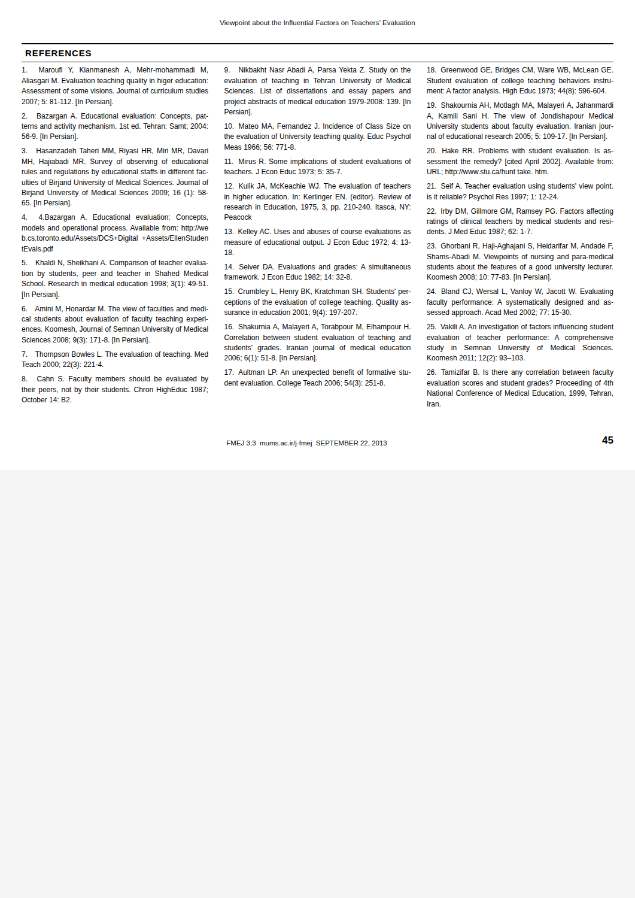Viewpoint about the Influential Factors on Teachers’ Evaluation
REFERENCES
1. Maroufi Y, Kianmanesh A, Mehr-mohammadi M, Aliasgari M. Evaluation teaching quality in higer education: Assessment of some visions. Journal of curriculum studies 2007; 5: 81-112. [In Persian].
2. Bazargan A. Educational evaluation: Concepts, patterns and activity mechanism. 1st ed. Tehran: Samt; 2004: 56-9. [In Persian].
3. Hasanzadeh Taheri MM, Riyasi HR, Miri MR, Davari MH, Hajiabadi MR. Survey of observing of educational rules and regulations by educational staffs in different faculties of Birjand University of Medical Sciences. Journal of Birjand University of Medical Sciences 2009; 16 (1): 58-65. [In Persian].
4. 4.Bazargan A. Educational evaluation: Concepts, models and operational process. Available from: http://web.cs.toronto.edu/Assets/DCS+Digital +Assets/EllenStudentEvals.pdf
5. Khaldi N, Sheikhani A. Comparison of teacher evaluation by students, peer and teacher in Shahed Medical School. Research in medical education 1998; 3(1): 49-51. [In Persian].
6. Amini M, Honardar M. The view of faculties and medical students about evaluation of faculty teaching experiences. Koomesh, Journal of Semnan University of Medical Sciences 2008; 9(3): 171-8. [In Persian].
7. Thompson Bowles L. The evaluation of teaching. Med Teach 2000; 22(3): 221-4.
8. Cahn S. Faculty members should be evaluated by their peers, not by their students. Chron HighEduc 1987; October 14: B2.
9. Nikbakht Nasr Abadi A, Parsa Yekta Z. Study on the evaluation of teaching in Tehran University of Medical Sciences. List of dissertations and essay papers and project abstracts of medical education 1979-2008: 139. [In Persian].
10. Mateo MA, Fernandez J. Incidence of Class Size on the evaluation of University teaching quality. Educ Psychol Meas 1966; 56: 771-8.
11. Mirus R. Some implications of student evaluations of teachers. J Econ Educ 1973; 5: 35-7.
12. Kulik JA, McKeachie WJ. The evaluation of teachers in higher education. In: Kerlinger EN. (editor). Review of research in Education, 1975, 3, pp. 210-240. Itasca, NY: Peacock
13. Kelley AC. Uses and abuses of course evaluations as measure of educational output. J Econ Educ 1972; 4: 13-18.
14. Seiver DA. Evaluations and grades: A simultaneous framework. J Econ Educ 1982; 14: 32-8.
15. Crumbley L, Henry BK, Kratchman SH. Students' perceptions of the evaluation of college teaching. Quality assurance in education 2001; 9(4): 197-207.
16. Shakurnia A, Malayeri A, Torabpour M, Elhampour H. Correlation between student evaluation of teaching and students' grades. Iranian journal of medical education 2006; 6(1): 51-8. [In Persian].
17. Aultman LP. An unexpected benefit of formative student evaluation. College Teach 2006; 54(3): 251-8.
18. Greenwood GE, Bridges CM, Ware WB, McLean GE. Student evaluation of college teaching behaviors instrument: A factor analysis. High Educ 1973; 44(8): 596-604.
19. Shakournia AH, Motlagh MA, Malayeri A, Jahanmardi A, Kamili Sani H. The view of Jondishapour Medical University students about faculty evaluation. Iranian journal of educational research 2005; 5: 109-17. [In Persian].
20. Hake RR. Problems with student evaluation. Is assessment the remedy? [cited April 2002]. Available from: URL; http://www.stu.ca/hunt take. htm.
21. Seif A. Teacher evaluation using students' view point. is it reliable? Psychol Res 1997; 1: 12-24.
22. Irby DM, Gillmore GM, Ramsey PG. Factors affecting ratings of clinical teachers by medical students and residents. J Med Educ 1987; 62: 1-7.
23. Ghorbani R, Haji-Aghajani S, Heidarifar M, Andade F, Shams-Abadi M. Viewpoints of nursing and para-medical students about the features of a good university lecturer. Koomesh 2008; 10: 77-83. [In Persian].
24. Bland CJ, Wersal L, Vanloy W, Jacott W. Evaluating faculty performance: A systematically designed and assessed approach. Acad Med 2002; 77: 15-30.
25. Vakili A. An investigation of factors influencing student evaluation of teacher performance: A comprehensive study in Semnan University of Medical Sciences. Koomesh 2011; 12(2): 93–103.
26. Tamizifar B. Is there any correlation between faculty evaluation scores and student grades? Proceeding of 4th National Conference of Medical Education, 1999, Tehran, Iran.
FMEJ 3;3 mums.ac.ir/j-fmej SEPTEMBER 22, 2013
45